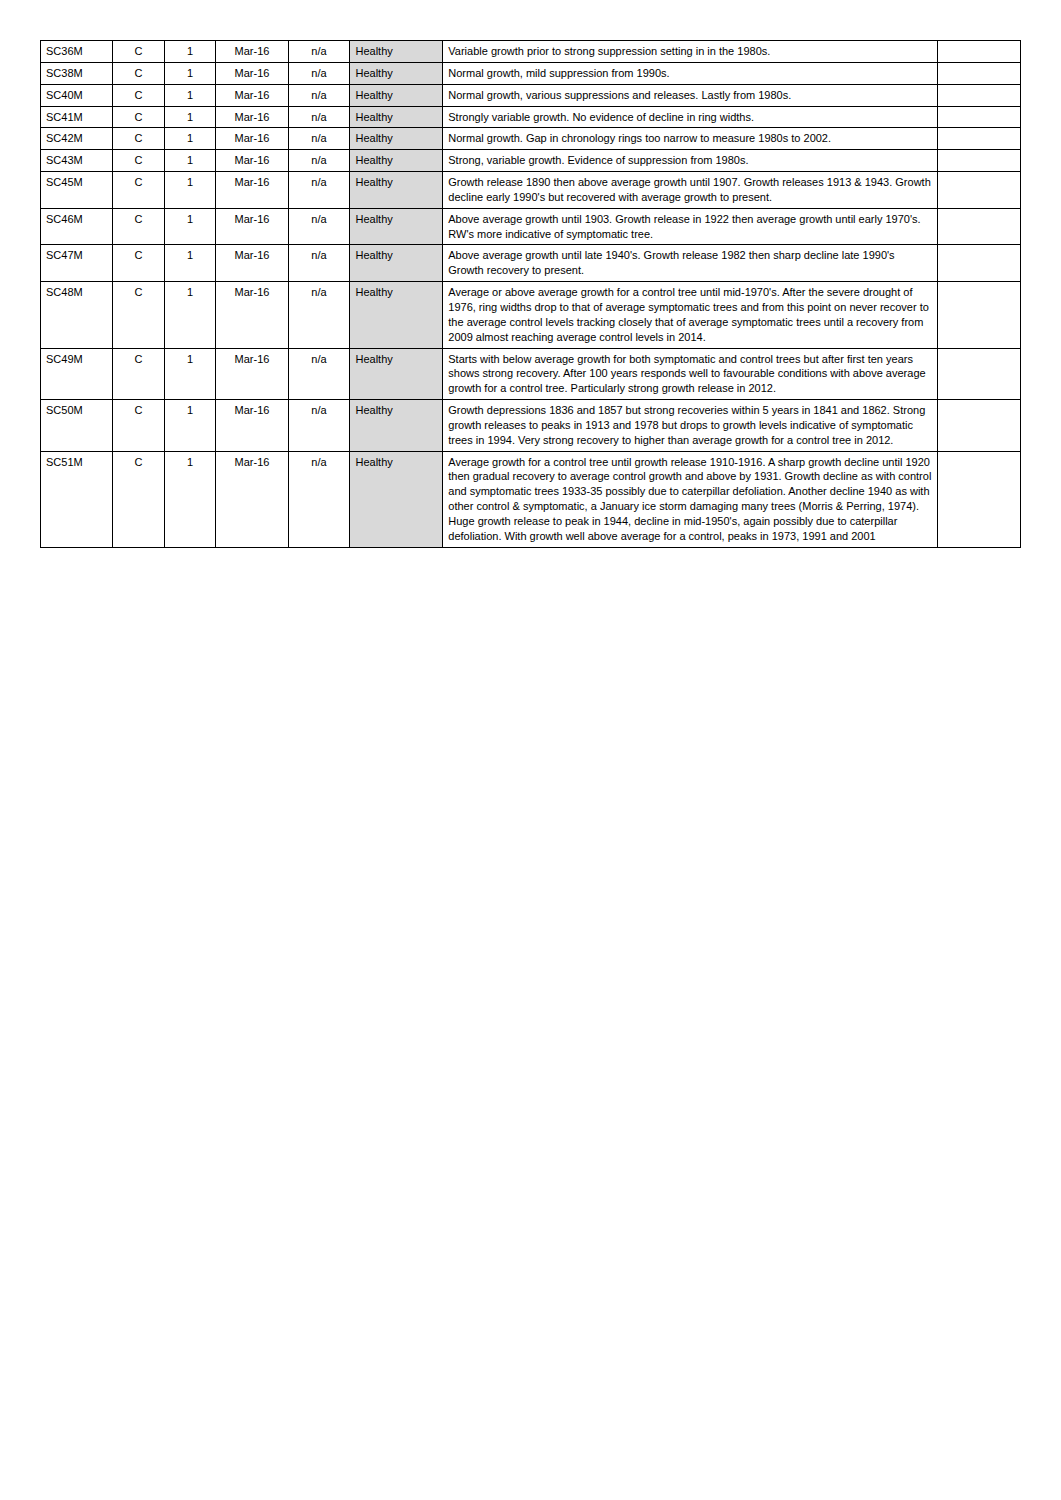| SC36M | C | 1 | Mar-16 | n/a | Healthy | Variable growth prior to strong suppression setting in in the 1980s. | |
| SC38M | C | 1 | Mar-16 | n/a | Healthy | Normal growth, mild suppression from 1990s. | |
| SC40M | C | 1 | Mar-16 | n/a | Healthy | Normal growth, various suppressions and releases. Lastly from 1980s. | |
| SC41M | C | 1 | Mar-16 | n/a | Healthy | Strongly variable growth. No evidence of decline in ring widths. | |
| SC42M | C | 1 | Mar-16 | n/a | Healthy | Normal growth. Gap in chronology rings too narrow to measure 1980s to 2002. | |
| SC43M | C | 1 | Mar-16 | n/a | Healthy | Strong, variable growth. Evidence of suppression from 1980s. | |
| SC45M | C | 1 | Mar-16 | n/a | Healthy | Growth release 1890 then above average growth until 1907. Growth releases 1913 & 1943. Growth decline early 1990's but recovered with average growth to present. | |
| SC46M | C | 1 | Mar-16 | n/a | Healthy | Above average growth until 1903. Growth release in 1922 then average growth until early 1970's. RW's more indicative of symptomatic tree. | |
| SC47M | C | 1 | Mar-16 | n/a | Healthy | Above average growth until late 1940's. Growth release 1982 then sharp decline late 1990's Growth recovery to present. | |
| SC48M | C | 1 | Mar-16 | n/a | Healthy | Average or above average growth for a control tree until mid-1970's. After the severe drought of 1976, ring widths drop to that of average symptomatic trees and from this point on never recover to the average control levels tracking closely that of average symptomatic trees until a recovery from 2009 almost reaching average control levels in 2014. | |
| SC49M | C | 1 | Mar-16 | n/a | Healthy | Starts with below average growth for both symptomatic and control trees but after first ten years shows strong recovery. After 100 years responds well to favourable conditions with above average growth for a control tree. Particularly strong growth release in 2012. | |
| SC50M | C | 1 | Mar-16 | n/a | Healthy | Growth depressions 1836 and 1857 but strong recoveries within 5 years in 1841 and 1862. Strong growth releases to peaks in 1913 and 1978 but drops to growth levels indicative of symptomatic trees in 1994. Very strong recovery to higher than average growth for a control tree in 2012. | |
| SC51M | C | 1 | Mar-16 | n/a | Healthy | Average growth for a control tree until growth release 1910-1916. A sharp growth decline until 1920 then gradual recovery to average control growth and above by 1931. Growth decline as with control and symptomatic trees 1933-35 possibly due to caterpillar defoliation. Another decline 1940 as with other control & symptomatic, a January ice storm damaging many trees (Morris & Perring, 1974). Huge growth release to peak in 1944, decline in mid-1950's, again possibly due to caterpillar defoliation. With growth well above average for a control, peaks in 1973, 1991 and 2001 | |